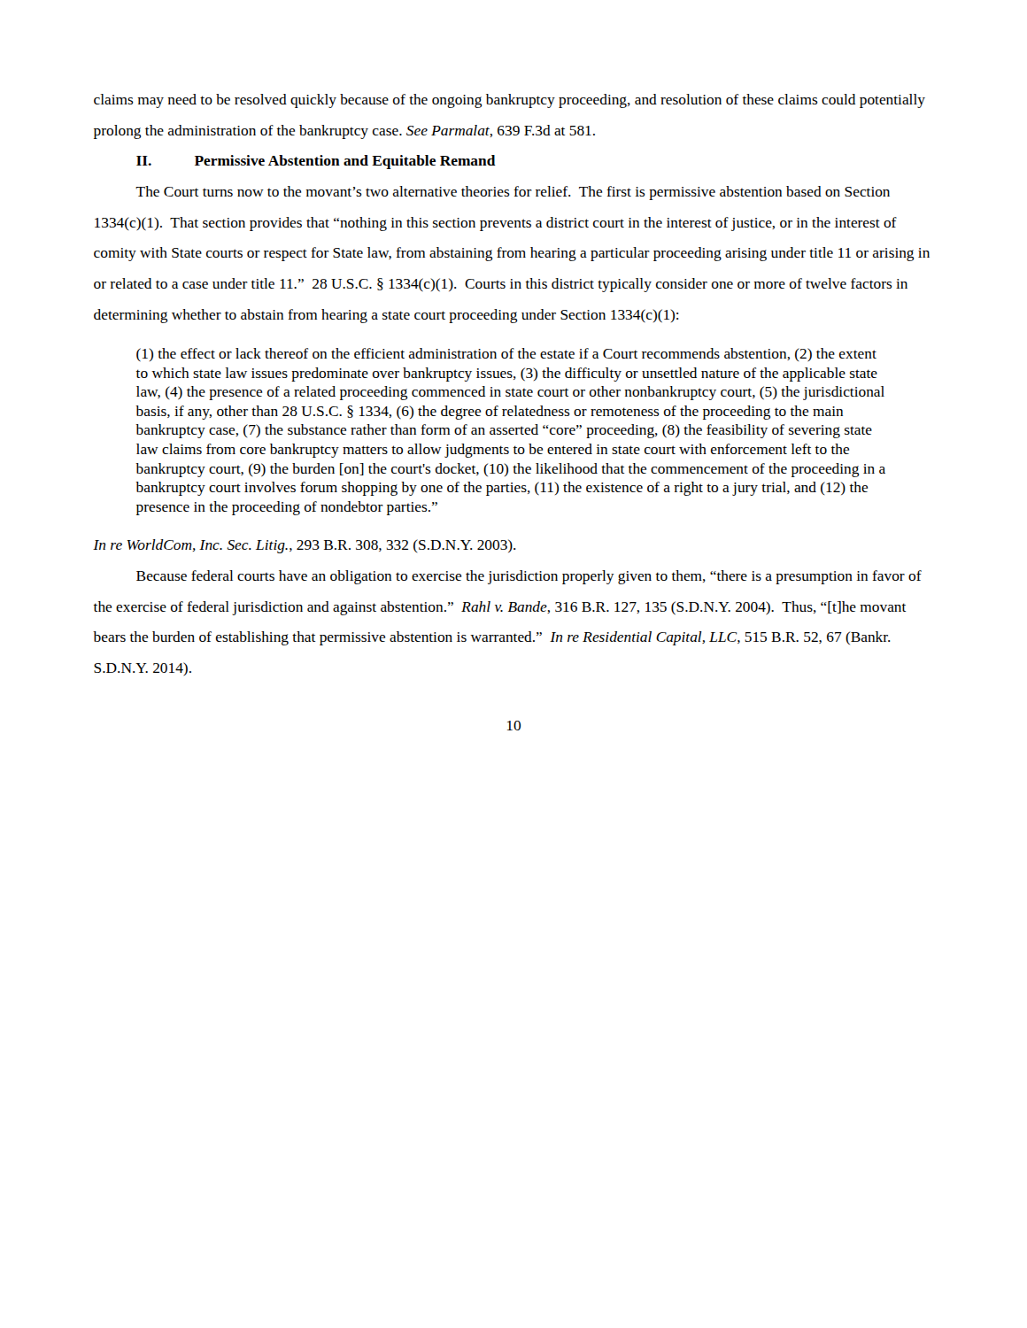claims may need to be resolved quickly because of the ongoing bankruptcy proceeding, and resolution of these claims could potentially prolong the administration of the bankruptcy case. See Parmalat, 639 F.3d at 581.
II. Permissive Abstention and Equitable Remand
The Court turns now to the movant’s two alternative theories for relief. The first is permissive abstention based on Section 1334(c)(1). That section provides that “nothing in this section prevents a district court in the interest of justice, or in the interest of comity with State courts or respect for State law, from abstaining from hearing a particular proceeding arising under title 11 or arising in or related to a case under title 11.” 28 U.S.C. § 1334(c)(1). Courts in this district typically consider one or more of twelve factors in determining whether to abstain from hearing a state court proceeding under Section 1334(c)(1):
(1) the effect or lack thereof on the efficient administration of the estate if a Court recommends abstention, (2) the extent to which state law issues predominate over bankruptcy issues, (3) the difficulty or unsettled nature of the applicable state law, (4) the presence of a related proceeding commenced in state court or other nonbankruptcy court, (5) the jurisdictional basis, if any, other than 28 U.S.C. § 1334, (6) the degree of relatedness or remoteness of the proceeding to the main bankruptcy case, (7) the substance rather than form of an asserted “core” proceeding, (8) the feasibility of severing state law claims from core bankruptcy matters to allow judgments to be entered in state court with enforcement left to the bankruptcy court, (9) the burden [on] the court's docket, (10) the likelihood that the commencement of the proceeding in a bankruptcy court involves forum shopping by one of the parties, (11) the existence of a right to a jury trial, and (12) the presence in the proceeding of nondebtor parties.”
In re WorldCom, Inc. Sec. Litig., 293 B.R. 308, 332 (S.D.N.Y. 2003).
Because federal courts have an obligation to exercise the jurisdiction properly given to them, “there is a presumption in favor of the exercise of federal jurisdiction and against abstention.” Rahl v. Bande, 316 B.R. 127, 135 (S.D.N.Y. 2004). Thus, “[t]he movant bears the burden of establishing that permissive abstention is warranted.” In re Residential Capital, LLC, 515 B.R. 52, 67 (Bankr. S.D.N.Y. 2014).
10